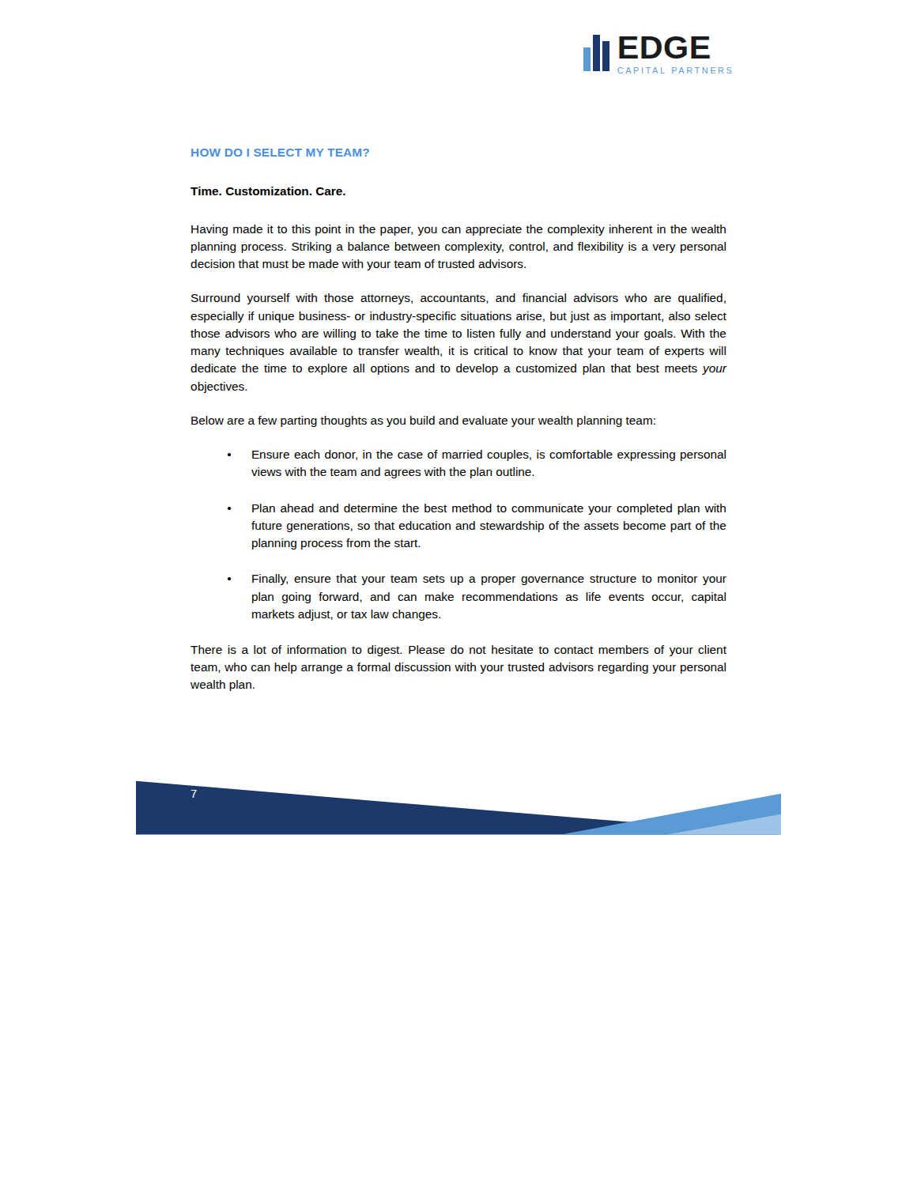EDGE
CAPITAL PARTNERS
HOW DO I SELECT MY TEAM?
Time. Customization. Care.
Having made it to this point in the paper, you can appreciate the complexity inherent in the wealth planning process. Striking a balance between complexity, control, and flexibility is a very personal decision that must be made with your team of trusted advisors.
Surround yourself with those attorneys, accountants, and financial advisors who are qualified, especially if unique business- or industry-specific situations arise, but just as important, also select those advisors who are willing to take the time to listen fully and understand your goals. With the many techniques available to transfer wealth, it is critical to know that your team of experts will dedicate the time to explore all options and to develop a customized plan that best meets your objectives.
Below are a few parting thoughts as you build and evaluate your wealth planning team:
Ensure each donor, in the case of married couples, is comfortable expressing personal views with the team and agrees with the plan outline.
Plan ahead and determine the best method to communicate your completed plan with future generations, so that education and stewardship of the assets become part of the planning process from the start.
Finally, ensure that your team sets up a proper governance structure to monitor your plan going forward, and can make recommendations as life events occur, capital markets adjust, or tax law changes.
There is a lot of information to digest. Please do not hesitate to contact members of your client team, who can help arrange a formal discussion with your trusted advisors regarding your personal wealth plan.
7